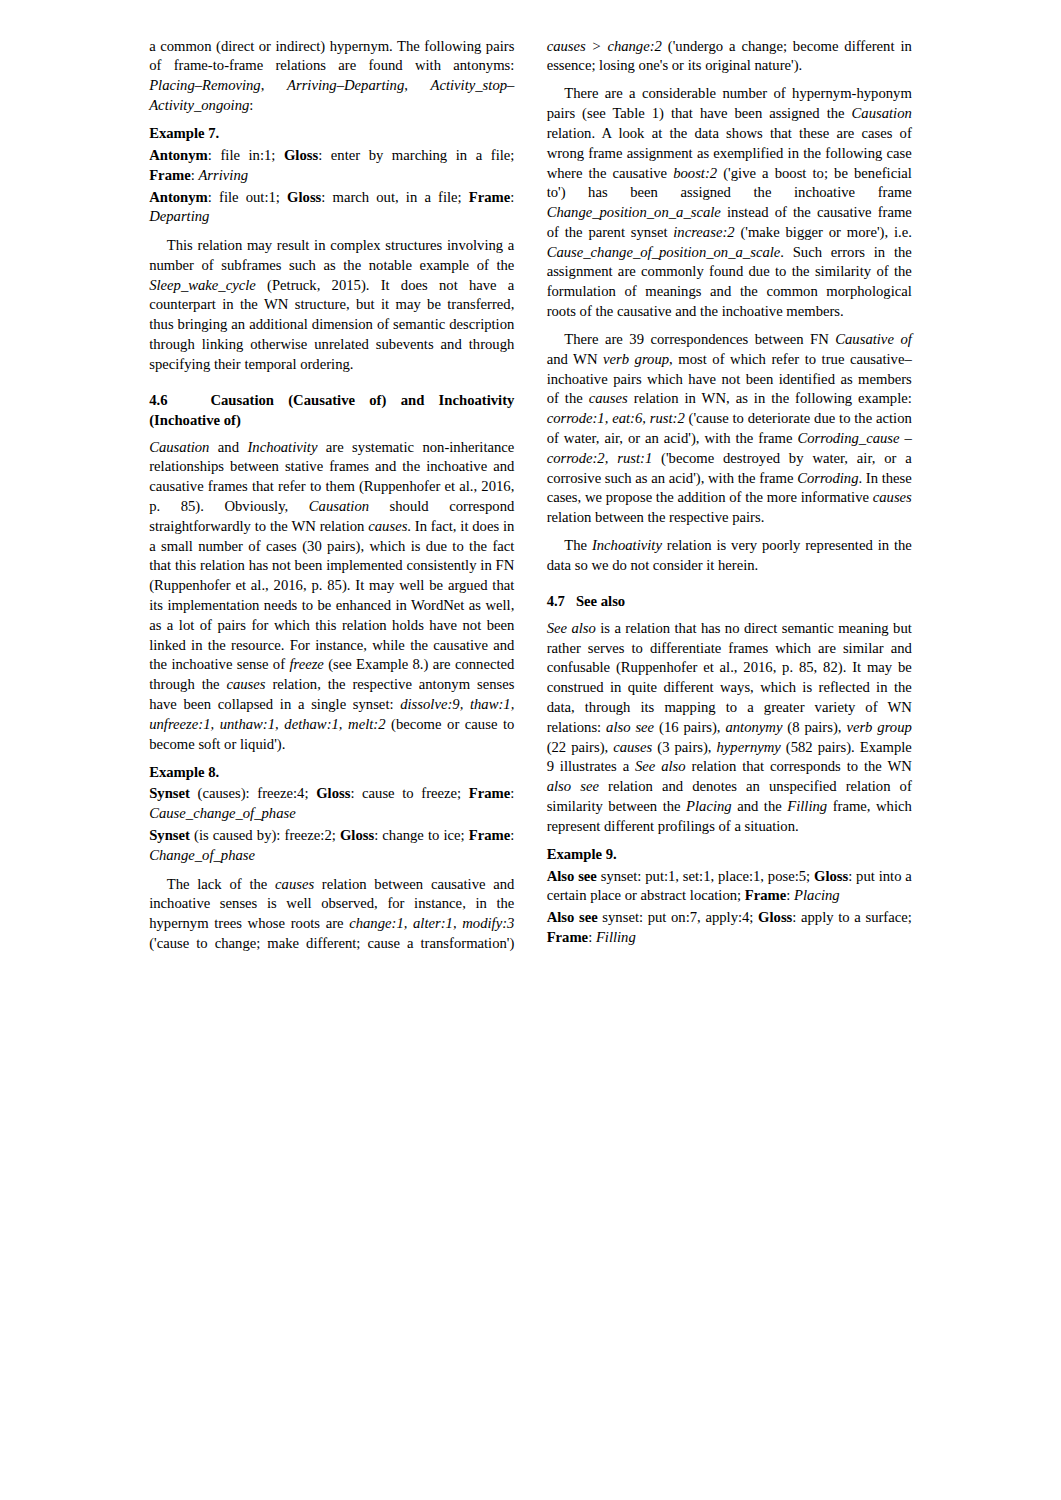a common (direct or indirect) hypernym. The following pairs of frame-to-frame relations are found with antonyms: Placing–Removing, Arriving–Departing, Activity_stop–Activity_ongoing:
Example 7.
Antonym: file in:1; Gloss: enter by marching in a file; Frame: Arriving
Antonym: file out:1; Gloss: march out, in a file; Frame: Departing
This relation may result in complex structures involving a number of subframes such as the notable example of the Sleep_wake_cycle (Petruck, 2015). It does not have a counterpart in the WN structure, but it may be transferred, thus bringing an additional dimension of semantic description through linking otherwise unrelated subevents and through specifying their temporal ordering.
4.6 Causation (Causative of) and Inchoativity (Inchoative of)
Causation and Inchoativity are systematic non-inheritance relationships between stative frames and the inchoative and causative frames that refer to them (Ruppenhofer et al., 2016, p. 85). Obviously, Causation should correspond straightforwardly to the WN relation causes. In fact, it does in a small number of cases (30 pairs), which is due to the fact that this relation has not been implemented consistently in FN (Ruppenhofer et al., 2016, p. 85). It may well be argued that its implementation needs to be enhanced in WordNet as well, as a lot of pairs for which this relation holds have not been linked in the resource. For instance, while the causative and the inchoative sense of freeze (see Example 8.) are connected through the causes relation, the respective antonym senses have been collapsed in a single synset: dissolve:9, thaw:1, unfreeze:1, unthaw:1, dethaw:1, melt:2 (become or cause to become soft or liquid').
Example 8.
Synset (causes): freeze:4; Gloss: cause to freeze; Frame: Cause_change_of_phase
Synset (is caused by): freeze:2; Gloss: change to ice; Frame: Change_of_phase
The lack of the causes relation between causative and inchoative senses is well observed, for instance, in the hypernym trees whose roots are change:1, alter:1, modify:3 ('cause to change; make different; cause a transformation') causes > change:2 ('undergo a change; become different in essence; losing one's or its original nature').
There are a considerable number of hypernym-hyponym pairs (see Table 1) that have been assigned the Causation relation. A look at the data shows that these are cases of wrong frame assignment as exemplified in the following case where the causative boost:2 ('give a boost to; be beneficial to') has been assigned the inchoative frame Change_position_on_a_scale instead of the causative frame of the parent synset increase:2 ('make bigger or more'), i.e. Cause_change_of_position_on_a_scale. Such errors in the assignment are commonly found due to the similarity of the formulation of meanings and the common morphological roots of the causative and the inchoative members.
There are 39 correspondences between FN Causative of and WN verb group, most of which refer to true causative–inchoative pairs which have not been identified as members of the causes relation in WN, as in the following example: corrode:1, eat:6, rust:2 ('cause to deteriorate due to the action of water, air, or an acid'), with the frame Corroding_cause – corrode:2, rust:1 ('become destroyed by water, air, or a corrosive such as an acid'), with the frame Corroding. In these cases, we propose the addition of the more informative causes relation between the respective pairs.
The Inchoativity relation is very poorly represented in the data so we do not consider it herein.
4.7 See also
See also is a relation that has no direct semantic meaning but rather serves to differentiate frames which are similar and confusable (Ruppenhofer et al., 2016, p. 85, 82). It may be construed in quite different ways, which is reflected in the data, through its mapping to a greater variety of WN relations: also see (16 pairs), antonymy (8 pairs), verb group (22 pairs), causes (3 pairs), hypernymy (582 pairs). Example 9 illustrates a See also relation that corresponds to the WN also see relation and denotes an unspecified relation of similarity between the Placing and the Filling frame, which represent different profilings of a situation.
Example 9.
Also see synset: put:1, set:1, place:1, pose:5; Gloss: put into a certain place or abstract location; Frame: Placing
Also see synset: put on:7, apply:4; Gloss: apply to a surface; Frame: Filling